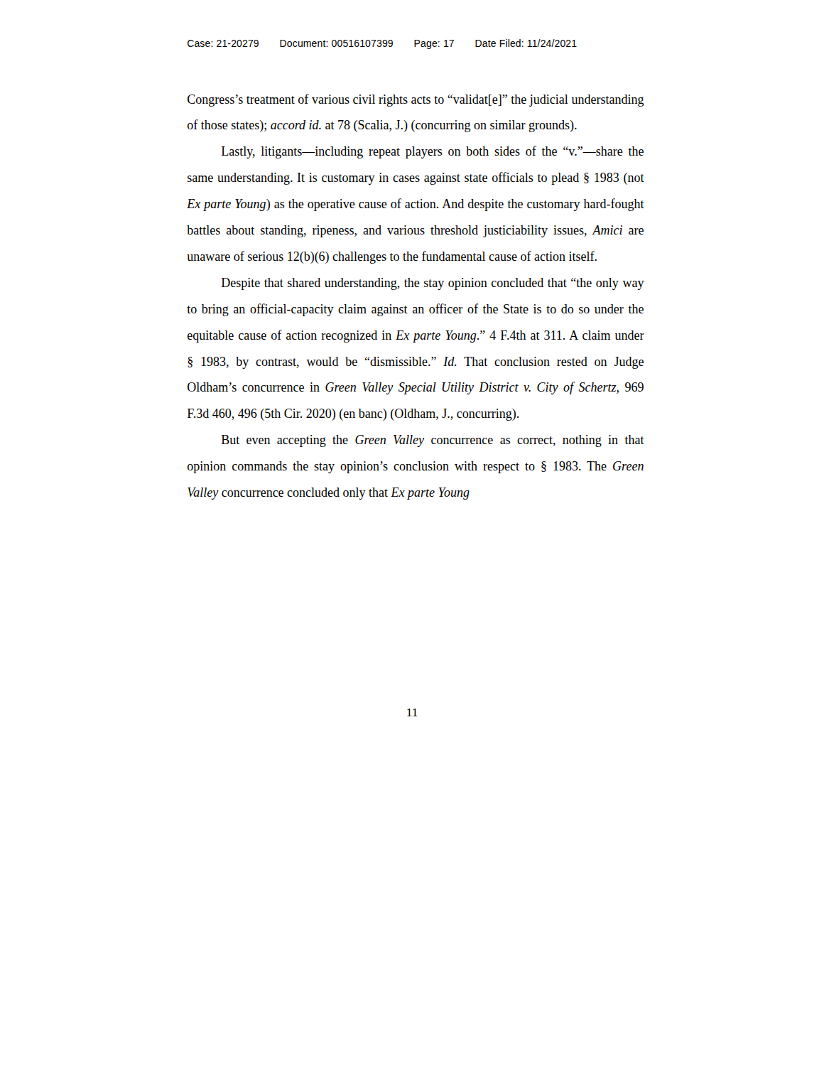Case: 21-20279 Document: 00516107399 Page: 17 Date Filed: 11/24/2021
Congress’s treatment of various civil rights acts to “validat[e]” the judicial understanding of those states); accord id. at 78 (Scalia, J.) (concurring on similar grounds).
Lastly, litigants—including repeat players on both sides of the “v.”—share the same understanding. It is customary in cases against state officials to plead § 1983 (not Ex parte Young) as the operative cause of action. And despite the customary hard-fought battles about standing, ripeness, and various threshold justiciability issues, Amici are unaware of serious 12(b)(6) challenges to the fundamental cause of action itself.
Despite that shared understanding, the stay opinion concluded that “the only way to bring an official-capacity claim against an officer of the State is to do so under the equitable cause of action recognized in Ex parte Young.” 4 F.4th at 311. A claim under § 1983, by contrast, would be “dismissible.” Id. That conclusion rested on Judge Oldham’s concurrence in Green Valley Special Utility District v. City of Schertz, 969 F.3d 460, 496 (5th Cir. 2020) (en banc) (Oldham, J., concurring).
But even accepting the Green Valley concurrence as correct, nothing in that opinion commands the stay opinion’s conclusion with respect to § 1983. The Green Valley concurrence concluded only that Ex parte Young
11